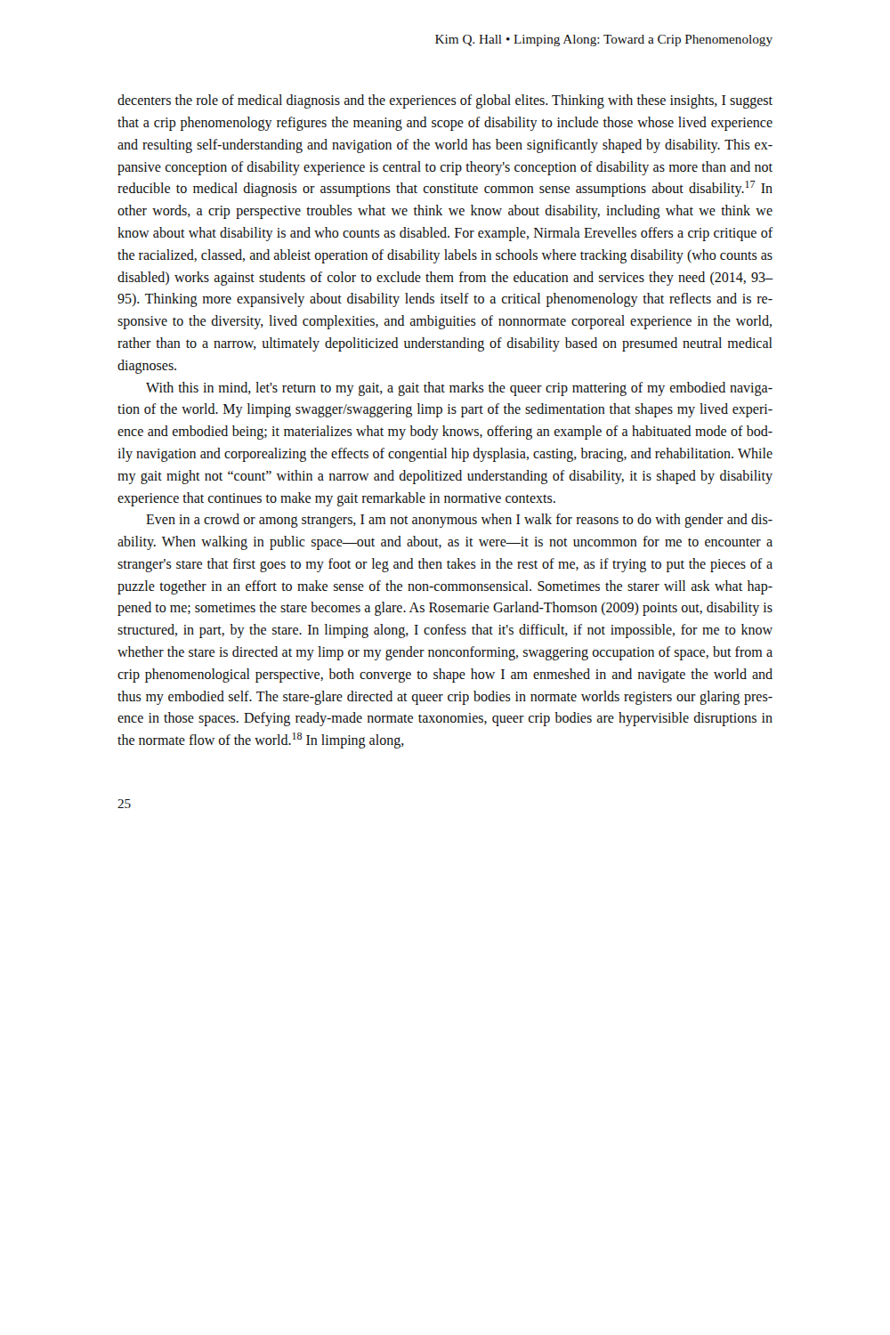Kim Q. Hall • Limping Along: Toward a Crip Phenomenology
decenters the role of medical diagnosis and the experiences of global elites. Thinking with these insights, I suggest that a crip phenomenology refigures the meaning and scope of disability to include those whose lived experience and resulting self-understanding and navigation of the world has been significantly shaped by disability. This expansive conception of disability experience is central to crip theory's conception of disability as more than and not reducible to medical diagnosis or assumptions that constitute common sense assumptions about disability.17 In other words, a crip perspective troubles what we think we know about disability, including what we think we know about what disability is and who counts as disabled. For example, Nirmala Erevelles offers a crip critique of the racialized, classed, and ableist operation of disability labels in schools where tracking disability (who counts as disabled) works against students of color to exclude them from the education and services they need (2014, 93–95). Thinking more expansively about disability lends itself to a critical phenomenology that reflects and is responsive to the diversity, lived complexities, and ambiguities of nonnormate corporeal experience in the world, rather than to a narrow, ultimately depoliticized understanding of disability based on presumed neutral medical diagnoses.
With this in mind, let's return to my gait, a gait that marks the queer crip mattering of my embodied navigation of the world. My limping swagger/swaggering limp is part of the sedimentation that shapes my lived experience and embodied being; it materializes what my body knows, offering an example of a habituated mode of bodily navigation and corporealizing the effects of congential hip dysplasia, casting, bracing, and rehabilitation. While my gait might not “count” within a narrow and depolitized understanding of disability, it is shaped by disability experience that continues to make my gait remarkable in normative contexts.
Even in a crowd or among strangers, I am not anonymous when I walk for reasons to do with gender and disability. When walking in public space—out and about, as it were—it is not uncommon for me to encounter a stranger's stare that first goes to my foot or leg and then takes in the rest of me, as if trying to put the pieces of a puzzle together in an effort to make sense of the non-commonsensical. Sometimes the starer will ask what happened to me; sometimes the stare becomes a glare. As Rosemarie Garland-Thomson (2009) points out, disability is structured, in part, by the stare. In limping along, I confess that it's difficult, if not impossible, for me to know whether the stare is directed at my limp or my gender nonconforming, swaggering occupation of space, but from a crip phenomenological perspective, both converge to shape how I am enmeshed in and navigate the world and thus my embodied self. The stare-glare directed at queer crip bodies in normate worlds registers our glaring presence in those spaces. Defying ready-made normate taxonomies, queer crip bodies are hypervisible disruptions in the normate flow of the world.18 In limping along,
25